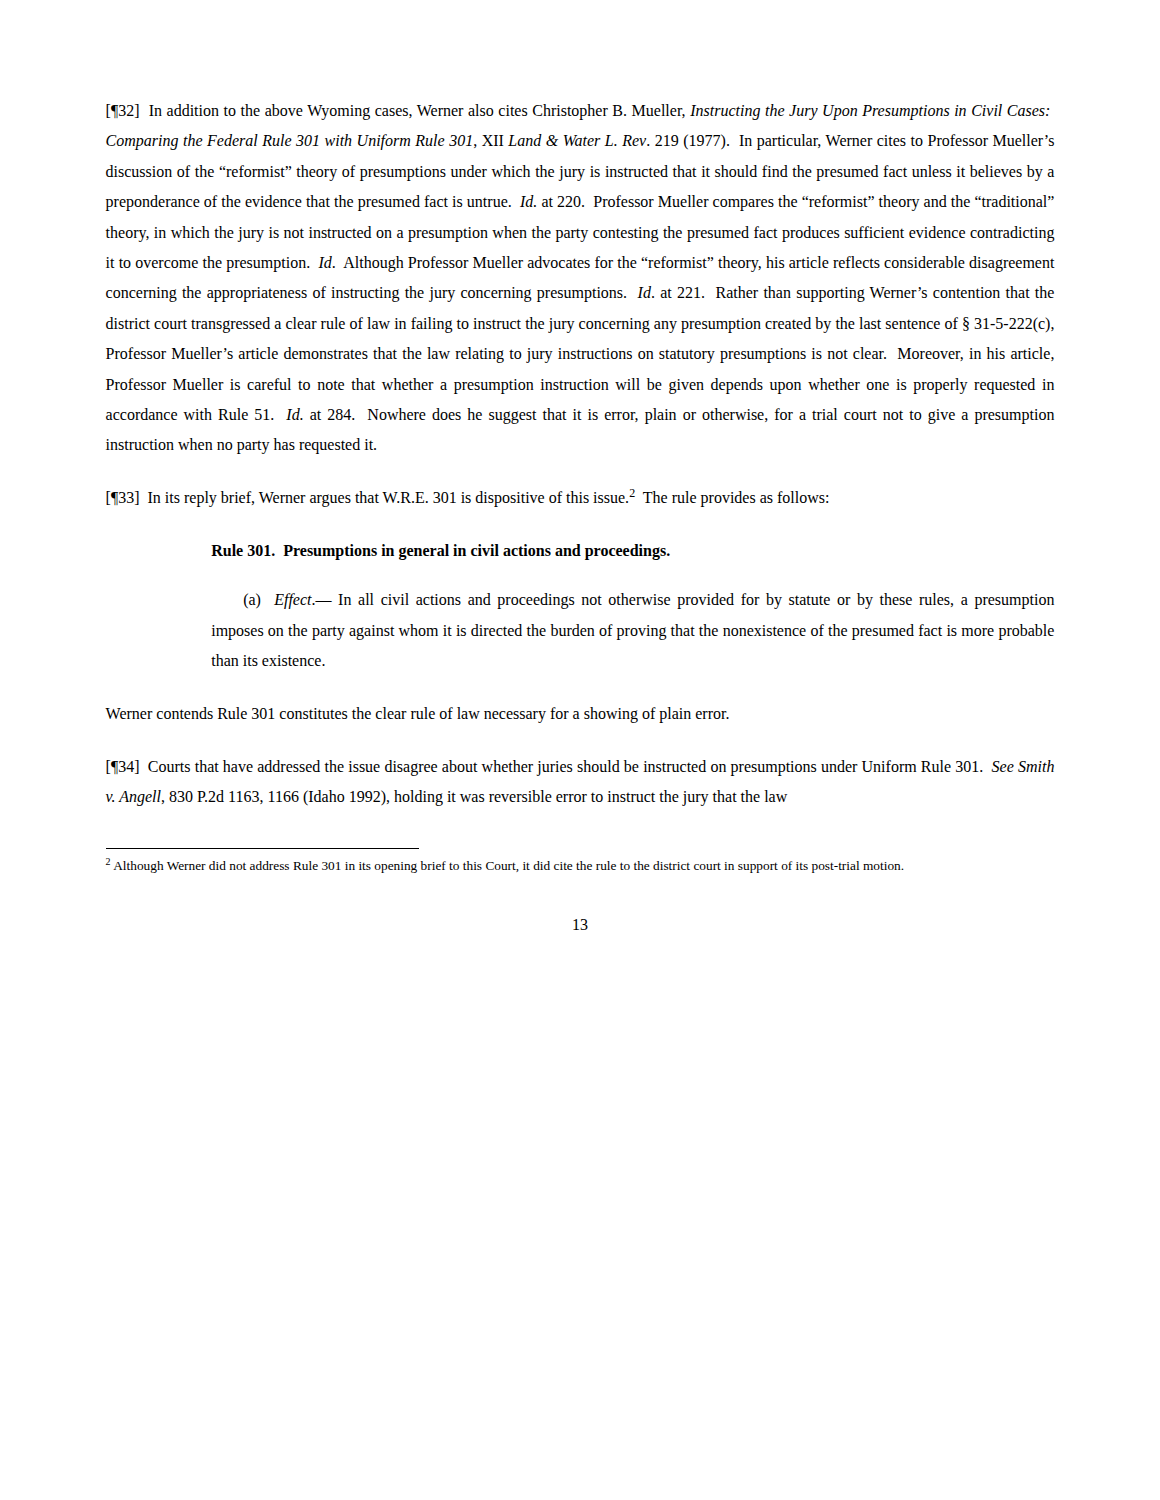[¶32] In addition to the above Wyoming cases, Werner also cites Christopher B. Mueller, Instructing the Jury Upon Presumptions in Civil Cases: Comparing the Federal Rule 301 with Uniform Rule 301, XII Land & Water L. Rev. 219 (1977). In particular, Werner cites to Professor Mueller’s discussion of the “reformist” theory of presumptions under which the jury is instructed that it should find the presumed fact unless it believes by a preponderance of the evidence that the presumed fact is untrue. Id. at 220. Professor Mueller compares the “reformist” theory and the “traditional” theory, in which the jury is not instructed on a presumption when the party contesting the presumed fact produces sufficient evidence contradicting it to overcome the presumption. Id. Although Professor Mueller advocates for the “reformist” theory, his article reflects considerable disagreement concerning the appropriateness of instructing the jury concerning presumptions. Id. at 221. Rather than supporting Werner’s contention that the district court transgressed a clear rule of law in failing to instruct the jury concerning any presumption created by the last sentence of § 31-5-222(c), Professor Mueller’s article demonstrates that the law relating to jury instructions on statutory presumptions is not clear. Moreover, in his article, Professor Mueller is careful to note that whether a presumption instruction will be given depends upon whether one is properly requested in accordance with Rule 51. Id. at 284. Nowhere does he suggest that it is error, plain or otherwise, for a trial court not to give a presumption instruction when no party has requested it.
[¶33] In its reply brief, Werner argues that W.R.E. 301 is dispositive of this issue.2 The rule provides as follows:
Rule 301. Presumptions in general in civil actions and proceedings.
(a) Effect.— In all civil actions and proceedings not otherwise provided for by statute or by these rules, a presumption imposes on the party against whom it is directed the burden of proving that the nonexistence of the presumed fact is more probable than its existence.
Werner contends Rule 301 constitutes the clear rule of law necessary for a showing of plain error.
[¶34] Courts that have addressed the issue disagree about whether juries should be instructed on presumptions under Uniform Rule 301. See Smith v. Angell, 830 P.2d 1163, 1166 (Idaho 1992), holding it was reversible error to instruct the jury that the law
2 Although Werner did not address Rule 301 in its opening brief to this Court, it did cite the rule to the district court in support of its post-trial motion.
13